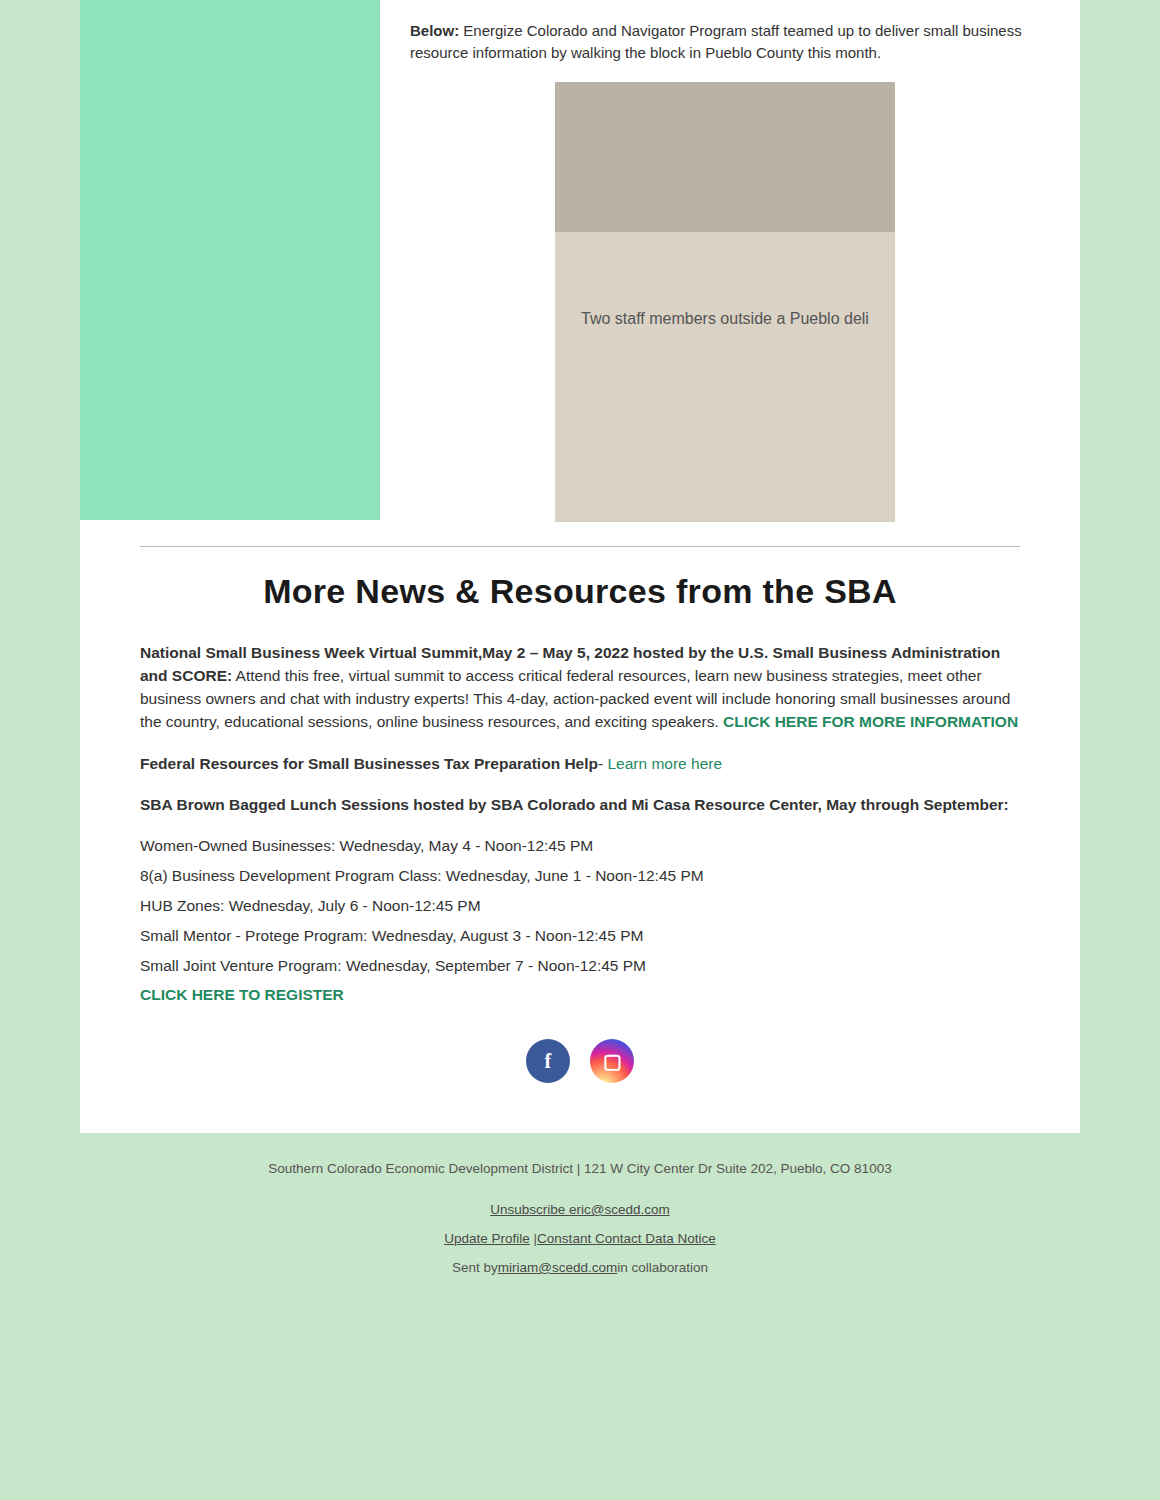Below: Energize Colorado and Navigator Program staff teamed up to deliver small business resource information by walking the block in Pueblo County this month.
More News & Resources from the SBA
National Small Business Week Virtual Summit, May 2 – May 5, 2022 hosted by the U.S. Small Business Administration and SCORE: Attend this free, virtual summit to access critical federal resources, learn new business strategies, meet other business owners and chat with industry experts! This 4-day, action-packed event will include honoring small businesses around the country, educational sessions, online business resources, and exciting speakers. CLICK HERE FOR MORE INFORMATION
Federal Resources for Small Businesses Tax Preparation Help- Learn more here
SBA Brown Bagged Lunch Sessions hosted by SBA Colorado and Mi Casa Resource Center, May through September:
Women-Owned Businesses: Wednesday, May 4 - Noon-12:45 PM
8(a) Business Development Program Class: Wednesday, June 1 - Noon-12:45 PM
HUB Zones: Wednesday, July 6 - Noon-12:45 PM
Small Mentor - Protege Program: Wednesday, August 3 - Noon-12:45 PM
Small Joint Venture Program: Wednesday, September 7 - Noon-12:45 PM
CLICK HERE TO REGISTER
f ▢
Southern Colorado Economic Development District | 121 W City Center Dr Suite 202, Pueblo, CO 81003
Unsubscribe eric@scedd.com
Update Profile |Constant Contact Data Notice
Sent bymiriam@scedd.comin collaboration